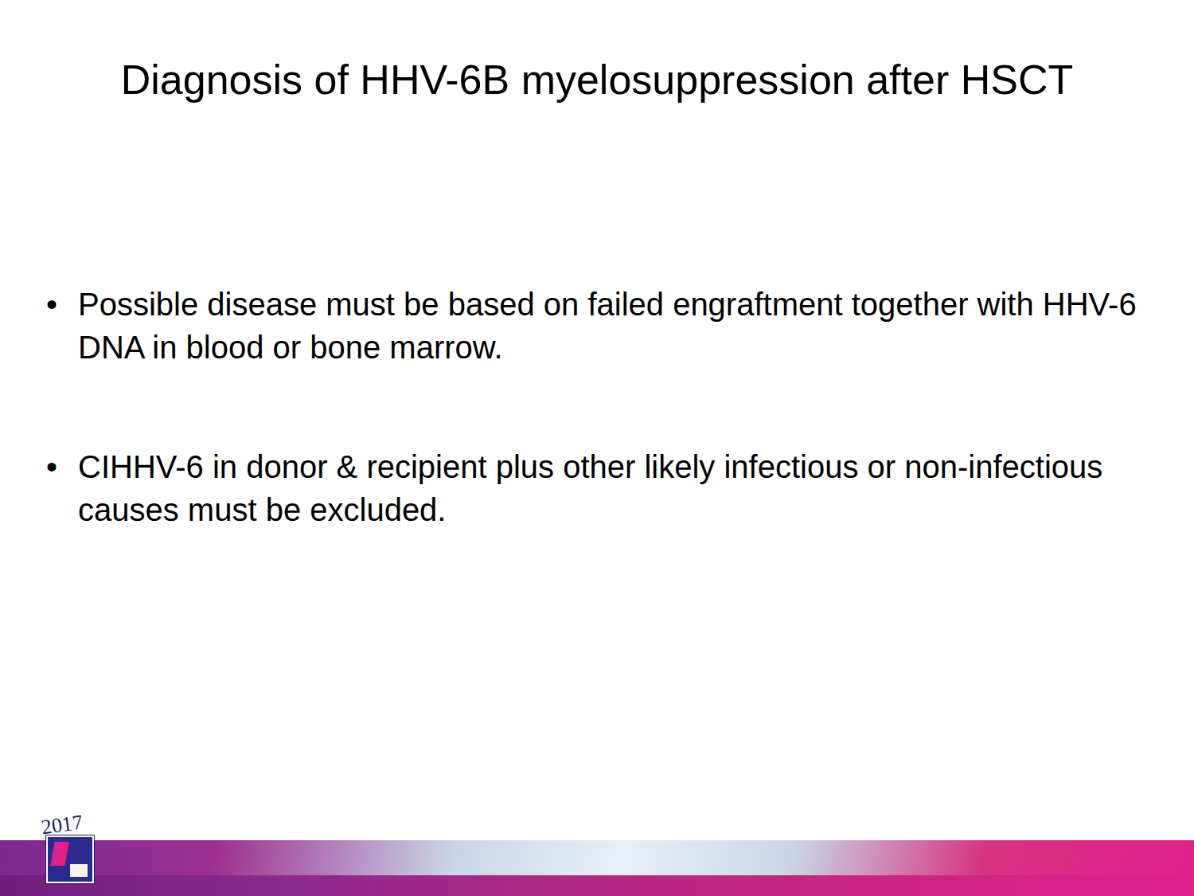Diagnosis of HHV-6B myelosuppression after HSCT
Possible disease must be based on failed engraftment together with HHV-6 DNA in blood or bone marrow.
CIHHV-6 in donor & recipient plus other likely infectious or non-infectious causes must be excluded.
2017